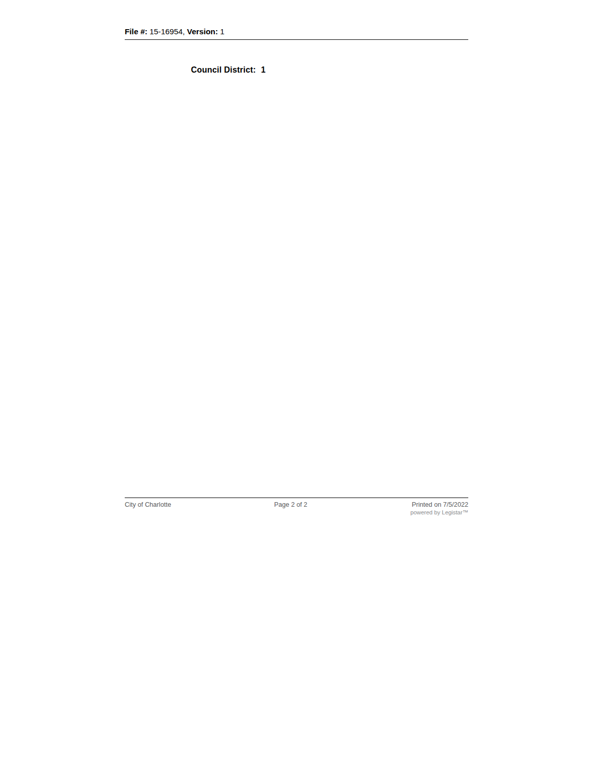File #: 15-16954, Version: 1
Council District:1
City of Charlotte Page 2 of 2 Printed on 7/5/2022 powered by Legistar™